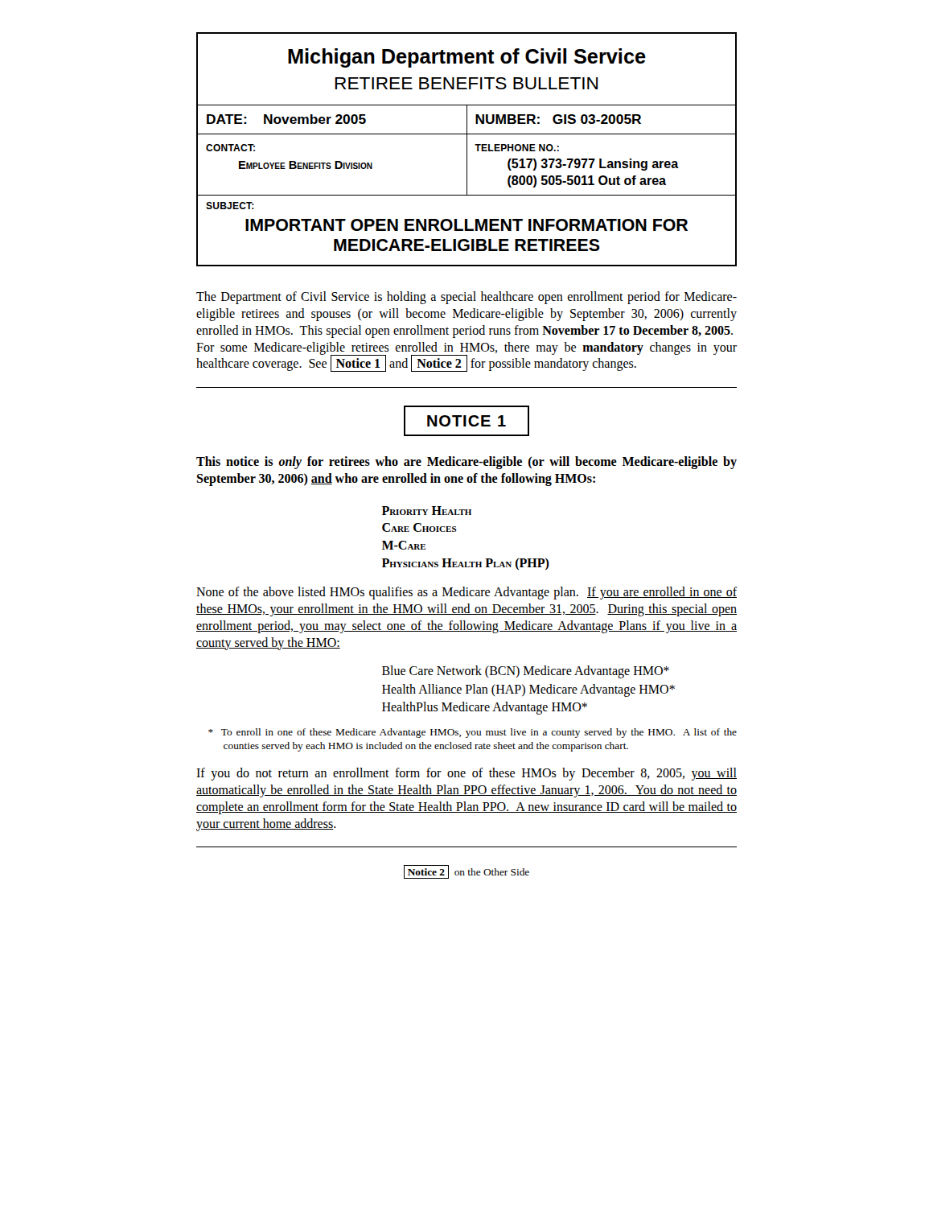| Michigan Department of Civil Service RETIREE BENEFITS BULLETIN |
| DATE: November 2005 | NUMBER: GIS 03-2005R |
| CONTACT: Employee Benefits Division | TELEPHONE NO.: (517) 373-7977 Lansing area (800) 505-5011 Out of area |
| SUBJECT: IMPORTANT OPEN ENROLLMENT INFORMATION FOR MEDICARE-ELIGIBLE RETIREES |
The Department of Civil Service is holding a special healthcare open enrollment period for Medicare-eligible retirees and spouses (or will become Medicare-eligible by September 30, 2006) currently enrolled in HMOs. This special open enrollment period runs from November 17 to December 8, 2005. For some Medicare-eligible retirees enrolled in HMOs, there may be mandatory changes in your healthcare coverage. See Notice 1 and Notice 2 for possible mandatory changes.
NOTICE 1
This notice is only for retirees who are Medicare-eligible (or will become Medicare-eligible by September 30, 2006) and who are enrolled in one of the following HMOs:
Priority Health
Care Choices
M-Care
Physicians Health Plan (PHP)
None of the above listed HMOs qualifies as a Medicare Advantage plan. If you are enrolled in one of these HMOs, your enrollment in the HMO will end on December 31, 2005. During this special open enrollment period, you may select one of the following Medicare Advantage Plans if you live in a county served by the HMO:
Blue Care Network (BCN) Medicare Advantage HMO*
Health Alliance Plan (HAP) Medicare Advantage HMO*
HealthPlus Medicare Advantage HMO*
* To enroll in one of these Medicare Advantage HMOs, you must live in a county served by the HMO. A list of the counties served by each HMO is included on the enclosed rate sheet and the comparison chart.
If you do not return an enrollment form for one of these HMOs by December 8, 2005, you will automatically be enrolled in the State Health Plan PPO effective January 1, 2006. You do not need to complete an enrollment form for the State Health Plan PPO. A new insurance ID card will be mailed to your current home address.
Notice 2 on the Other Side